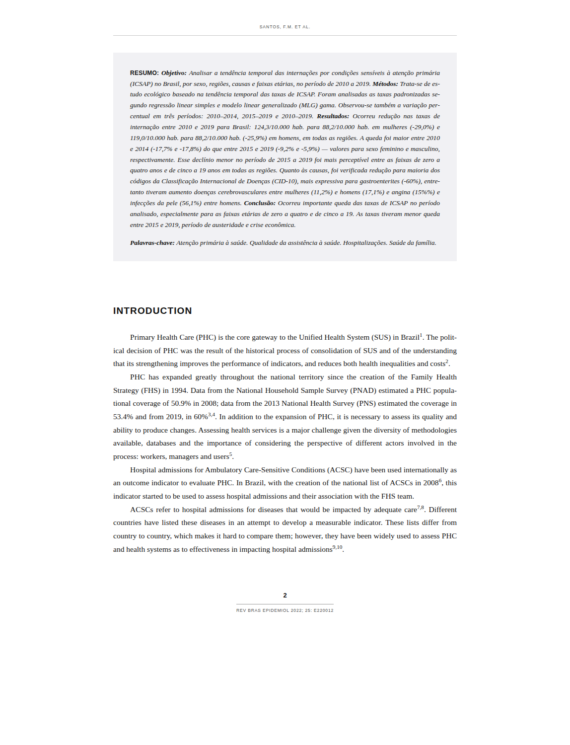Santos, F.M. et al.
RESUMO: Objetivo: Analisar a tendência temporal das internações por condições sensíveis à atenção primária (ICSAP) no Brasil, por sexo, regiões, causas e faixas etárias, no período de 2010 a 2019. Métodos: Trata-se de estudo ecológico baseado na tendência temporal das taxas de ICSAP. Foram analisadas as taxas padronizadas segundo regressão linear simples e modelo linear generalizado (MLG) gama. Observou-se também a variação percentual em três períodos: 2010–2014, 2015–2019 e 2010–2019. Resultados: Ocorreu redução nas taxas de internação entre 2010 e 2019 para Brasil: 124,3/10.000 hab. para 88,2/10.000 hab. em mulheres (-29,0%) e 119,0/10.000 hab. para 88,2/10.000 hab. (-25,9%) em homens, em todas as regiões. A queda foi maior entre 2010 e 2014 (-17,7% e -17,8%) do que entre 2015 e 2019 (-9,2% e -5,9%) — valores para sexo feminino e masculino, respectivamente. Esse declínio menor no período de 2015 a 2019 foi mais perceptível entre as faixas de zero a quatro anos e de cinco a 19 anos em todas as regiões. Quanto às causas, foi verificada redução para maioria dos códigos da Classificação Internacional de Doenças (CID-10), mais expressiva para gastroenterites (-60%), entretanto tiveram aumento doenças cerebrovasculares entre mulheres (11,2%) e homens (17,1%) e angina (15%%) e infecções da pele (56,1%) entre homens. Conclusão: Ocorreu importante queda das taxas de ICSAP no período analisado, especialmente para as faixas etárias de zero a quatro e de cinco a 19. As taxas tiveram menor queda entre 2015 e 2019, período de austeridade e crise econômica.
Palavras-chave: Atenção primária à saúde. Qualidade da assistência à saúde. Hospitalizações. Saúde da família.
Introduction
Primary Health Care (PHC) is the core gateway to the Unified Health System (SUS) in Brazil1. The political decision of PHC was the result of the historical process of consolidation of SUS and of the understanding that its strengthening improves the performance of indicators, and reduces both health inequalities and costs2.
PHC has expanded greatly throughout the national territory since the creation of the Family Health Strategy (FHS) in 1994. Data from the National Household Sample Survey (PNAD) estimated a PHC populational coverage of 50.9% in 2008; data from the 2013 National Health Survey (PNS) estimated the coverage in 53.4% and from 2019, in 60%3,4. In addition to the expansion of PHC, it is necessary to assess its quality and ability to produce changes. Assessing health services is a major challenge given the diversity of methodologies available, databases and the importance of considering the perspective of different actors involved in the process: workers, managers and users5.
Hospital admissions for Ambulatory Care-Sensitive Conditions (ACSC) have been used internationally as an outcome indicator to evaluate PHC. In Brazil, with the creation of the national list of ACSCs in 20086, this indicator started to be used to assess hospital admissions and their association with the FHS team.
ACSCs refer to hospital admissions for diseases that would be impacted by adequate care7,8. Different countries have listed these diseases in an attempt to develop a measurable indicator. These lists differ from country to country, which makes it hard to compare them; however, they have been widely used to assess PHC and health systems as to effectiveness in impacting hospital admissions9,10.
2
Rev Bras Epidemiol 2022; 25: E220012